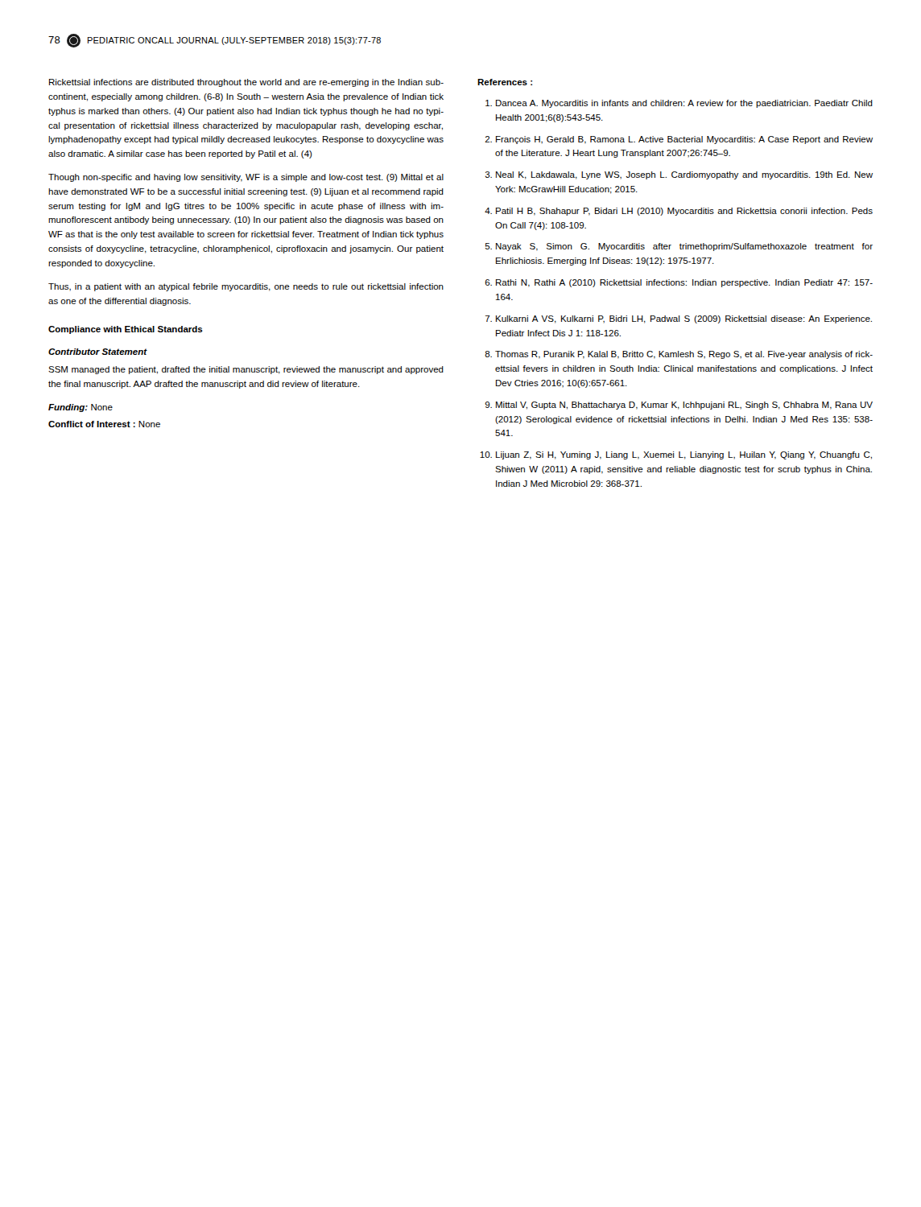78 PEDIATRIC ONCALL JOURNAL (JULY-SEPTEMBER 2018) 15(3):77-78
Rickettsial infections are distributed throughout the world and are re-emerging in the Indian subcontinent, especially among children. (6-8) In South – western Asia the prevalence of Indian tick typhus is marked than others. (4) Our patient also had Indian tick typhus though he had no typical presentation of rickettsial illness characterized by maculopapular rash, developing eschar, lymphadenopathy except had typical mildly decreased leukocytes. Response to doxycycline was also dramatic. A similar case has been reported by Patil et al. (4)
Though non-specific and having low sensitivity, WF is a simple and low-cost test. (9) Mittal et al have demonstrated WF to be a successful initial screening test. (9) Lijuan et al recommend rapid serum testing for IgM and IgG titres to be 100% specific in acute phase of illness with immunoflorescent antibody being unnecessary. (10) In our patient also the diagnosis was based on WF as that is the only test available to screen for rickettsial fever. Treatment of Indian tick typhus consists of doxycycline, tetracycline, chloramphenicol, ciprofloxacin and josamycin. Our patient responded to doxycycline.
Thus, in a patient with an atypical febrile myocarditis, one needs to rule out rickettsial infection as one of the differential diagnosis.
Compliance with Ethical Standards
Contributor Statement
SSM managed the patient, drafted the initial manuscript, reviewed the manuscript and approved the final manuscript. AAP drafted the manuscript and did review of literature.
Funding: None
Conflict of Interest : None
References :
Dancea A. Myocarditis in infants and children: A review for the paediatrician. Paediatr Child Health 2001;6(8):543-545.
François H, Gerald B, Ramona L. Active Bacterial Myocarditis: A Case Report and Review of the Literature. J Heart Lung Transplant 2007;26:745–9.
Neal K, Lakdawala, Lyne WS, Joseph L. Cardiomyopathy and myocarditis. 19th Ed. New York: McGrawHill Education; 2015.
Patil H B, Shahapur P, Bidari LH (2010) Myocarditis and Rickettsia conorii infection. Peds On Call 7(4): 108-109.
Nayak S, Simon G. Myocarditis after trimethoprim/Sulfamethoxazole treatment for Ehrlichiosis. Emerging Inf Diseas: 19(12): 1975-1977.
Rathi N, Rathi A (2010) Rickettsial infections: Indian perspective. Indian Pediatr 47: 157-164.
Kulkarni A VS, Kulkarni P, Bidri LH, Padwal S (2009) Rickettsial disease: An Experience. Pediatr Infect Dis J 1: 118-126.
Thomas R, Puranik P, Kalal B, Britto C, Kamlesh S, Rego S, et al. Five-year analysis of rickettsial fevers in children in South India: Clinical manifestations and complications. J Infect Dev Ctries 2016; 10(6):657-661.
Mittal V, Gupta N, Bhattacharya D, Kumar K, Ichhpujani RL, Singh S, Chhabra M, Rana UV (2012) Serological evidence of rickettsial infections in Delhi. Indian J Med Res 135: 538-541.
Lijuan Z, Si H, Yuming J, Liang L, Xuemei L, Lianying L, Huilan Y, Qiang Y, Chuangfu C, Shiwen W (2011) A rapid, sensitive and reliable diagnostic test for scrub typhus in China. Indian J Med Microbiol 29: 368-371.